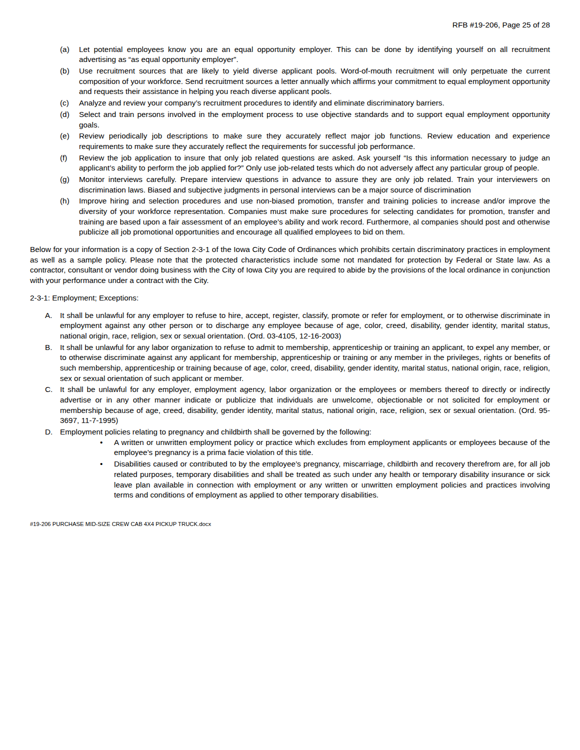RFB #19-206, Page 25 of 28
(a) Let potential employees know you are an equal opportunity employer. This can be done by identifying yourself on all recruitment advertising as “as equal opportunity employer”.
(b) Use recruitment sources that are likely to yield diverse applicant pools. Word-of-mouth recruitment will only perpetuate the current composition of your workforce. Send recruitment sources a letter annually which affirms your commitment to equal employment opportunity and requests their assistance in helping you reach diverse applicant pools.
(c) Analyze and review your company’s recruitment procedures to identify and eliminate discriminatory barriers.
(d) Select and train persons involved in the employment process to use objective standards and to support equal employment opportunity goals.
(e) Review periodically job descriptions to make sure they accurately reflect major job functions. Review education and experience requirements to make sure they accurately reflect the requirements for successful job performance.
(f) Review the job application to insure that only job related questions are asked. Ask yourself “Is this information necessary to judge an applicant’s ability to perform the job applied for?” Only use job-related tests which do not adversely affect any particular group of people.
(g) Monitor interviews carefully. Prepare interview questions in advance to assure they are only job related. Train your interviewers on discrimination laws. Biased and subjective judgments in personal interviews can be a major source of discrimination
(h) Improve hiring and selection procedures and use non-biased promotion, transfer and training policies to increase and/or improve the diversity of your workforce representation. Companies must make sure procedures for selecting candidates for promotion, transfer and training are based upon a fair assessment of an employee’s ability and work record. Furthermore, al companies should post and otherwise publicize all job promotional opportunities and encourage all qualified employees to bid on them.
Below for your information is a copy of Section 2-3-1 of the Iowa City Code of Ordinances which prohibits certain discriminatory practices in employment as well as a sample policy. Please note that the protected characteristics include some not mandated for protection by Federal or State law. As a contractor, consultant or vendor doing business with the City of Iowa City you are required to abide by the provisions of the local ordinance in conjunction with your performance under a contract with the City.
2-3-1: Employment; Exceptions:
A. It shall be unlawful for any employer to refuse to hire, accept, register, classify, promote or refer for employment, or to otherwise discriminate in employment against any other person or to discharge any employee because of age, color, creed, disability, gender identity, marital status, national origin, race, religion, sex or sexual orientation. (Ord. 03-4105, 12-16-2003)
B. It shall be unlawful for any labor organization to refuse to admit to membership, apprenticeship or training an applicant, to expel any member, or to otherwise discriminate against any applicant for membership, apprenticeship or training or any member in the privileges, rights or benefits of such membership, apprenticeship or training because of age, color, creed, disability, gender identity, marital status, national origin, race, religion, sex or sexual orientation of such applicant or member.
C. It shall be unlawful for any employer, employment agency, labor organization or the employees or members thereof to directly or indirectly advertise or in any other manner indicate or publicize that individuals are unwelcome, objectionable or not solicited for employment or membership because of age, creed, disability, gender identity, marital status, national origin, race, religion, sex or sexual orientation. (Ord. 95-3697, 11-7-1995)
D. Employment policies relating to pregnancy and childbirth shall be governed by the following:
A written or unwritten employment policy or practice which excludes from employment applicants or employees because of the employee’s pregnancy is a prima facie violation of this title.
Disabilities caused or contributed to by the employee’s pregnancy, miscarriage, childbirth and recovery therefrom are, for all job related purposes, temporary disabilities and shall be treated as such under any health or temporary disability insurance or sick leave plan available in connection with employment or any written or unwritten employment policies and practices involving terms and conditions of employment as applied to other temporary disabilities.
#19-206 PURCHASE MID-SIZE CREW CAB 4X4 PICKUP TRUCK.docx